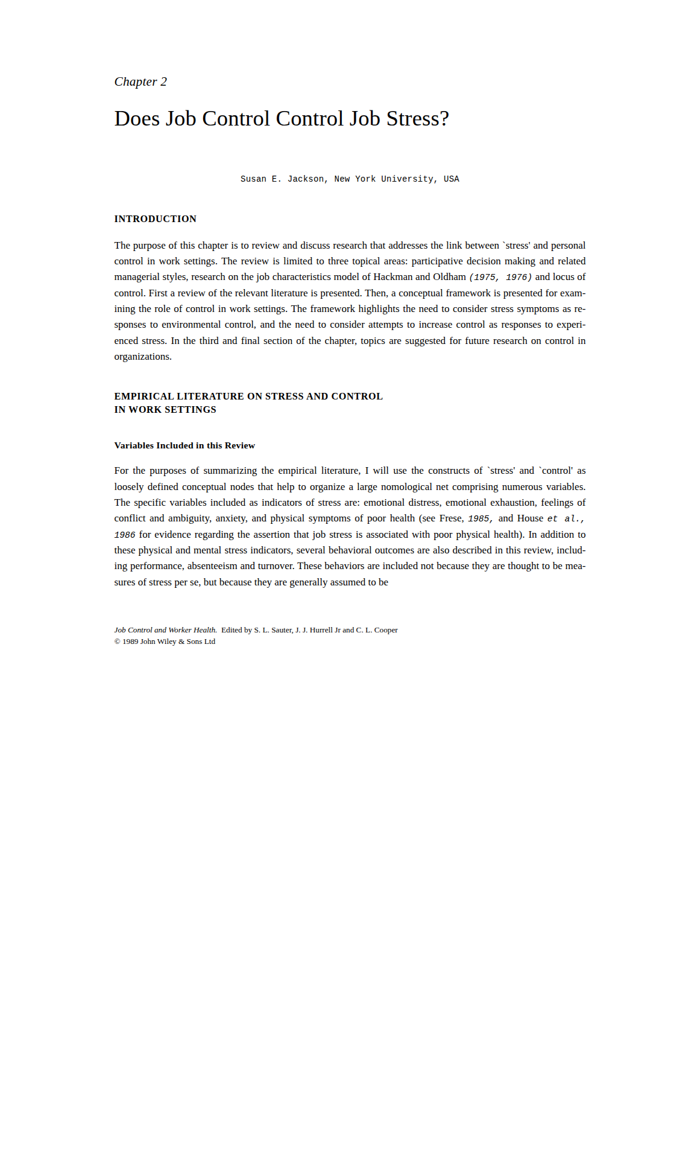Chapter 2
Does Job Control Control Job Stress?
Susan E. Jackson, New York University, USA
INTRODUCTION
The purpose of this chapter is to review and discuss research that addresses the link between `stress' and personal control in work settings. The review is limited to three topical areas: participative decision making and related managerial styles, research on the job characteristics model of Hackman and Oldham (1975, 1976) and locus of control. First a review of the relevant literature is presented. Then, a conceptual framework is presented for examining the role of control in work settings. The framework highlights the need to consider stress symptoms as responses to environmental control, and the need to consider attempts to increase control as responses to experienced stress. In the third and final section of the chapter, topics are suggested for future research on control in organizations.
EMPIRICAL LITERATURE ON STRESS AND CONTROL
IN WORK SETTINGS
Variables Included in this Review
For the purposes of summarizing the empirical literature, I will use the constructs of `stress' and `control' as loosely defined conceptual nodes that help to organize a large nomological net comprising numerous variables. The specific variables included as indicators of stress are: emotional distress, emotional exhaustion, feelings of conflict and ambiguity, anxiety, and physical symptoms of poor health (see Frese, 1985, and House et al., 1986 for evidence regarding the assertion that job stress is associated with poor physical health). In addition to these physical and mental stress indicators, several behavioral outcomes are also described in this review, including performance, absenteeism and turnover. These behaviors are included not because they are thought to be measures of stress per se, but because they are generally assumed to be
Job Control and Worker Health. Edited by S. L. Sauter, J. J. Hurrell Jr and C. L. Cooper
© 1989 John Wiley & Sons Ltd